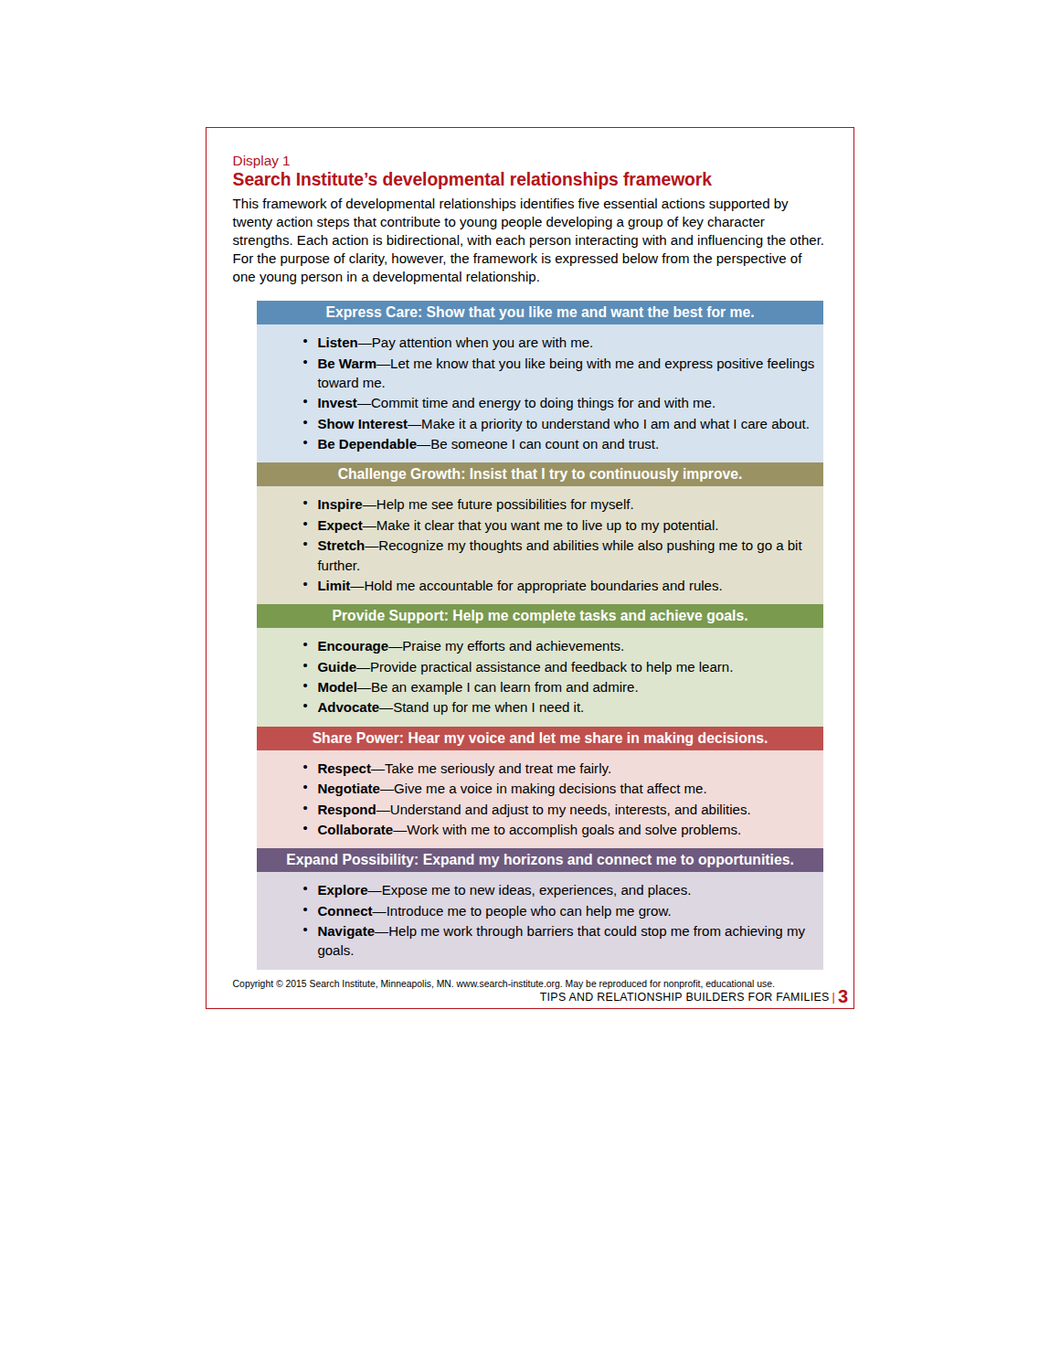Display 1
Search Institute’s developmental relationships framework
This framework of developmental relationships identifies five essential actions supported by twenty action steps that contribute to young people developing a group of key character strengths. Each action is bidirectional, with each person interacting with and influencing the other. For the purpose of clarity, however, the framework is expressed below from the perspective of one young person in a developmental relationship.
Express Care: Show that you like me and want the best for me.
Listen—Pay attention when you are with me.
Be Warm—Let me know that you like being with me and express positive feelings toward me.
Invest—Commit time and energy to doing things for and with me.
Show Interest—Make it a priority to understand who I am and what I care about.
Be Dependable—Be someone I can count on and trust.
Challenge Growth: Insist that I try to continuously improve.
Inspire—Help me see future possibilities for myself.
Expect—Make it clear that you want me to live up to my potential.
Stretch—Recognize my thoughts and abilities while also pushing me to go a bit further.
Limit—Hold me accountable for appropriate boundaries and rules.
Provide Support: Help me complete tasks and achieve goals.
Encourage—Praise my efforts and achievements.
Guide—Provide practical assistance and feedback to help me learn.
Model—Be an example I can learn from and admire.
Advocate—Stand up for me when I need it.
Share Power: Hear my voice and let me share in making decisions.
Respect—Take me seriously and treat me fairly.
Negotiate—Give me a voice in making decisions that affect me.
Respond—Understand and adjust to my needs, interests, and abilities.
Collaborate—Work with me to accomplish goals and solve problems.
Expand Possibility: Expand my horizons and connect me to opportunities.
Explore—Expose me to new ideas, experiences, and places.
Connect—Introduce me to people who can help me grow.
Navigate—Help me work through barriers that could stop me from achieving my goals.
Copyright © 2015 Search Institute, Minneapolis, MN. www.search-institute.org. May be reproduced for nonprofit, educational use.
TIPS AND RELATIONSHIP BUILDERS FOR FAMILIES|3